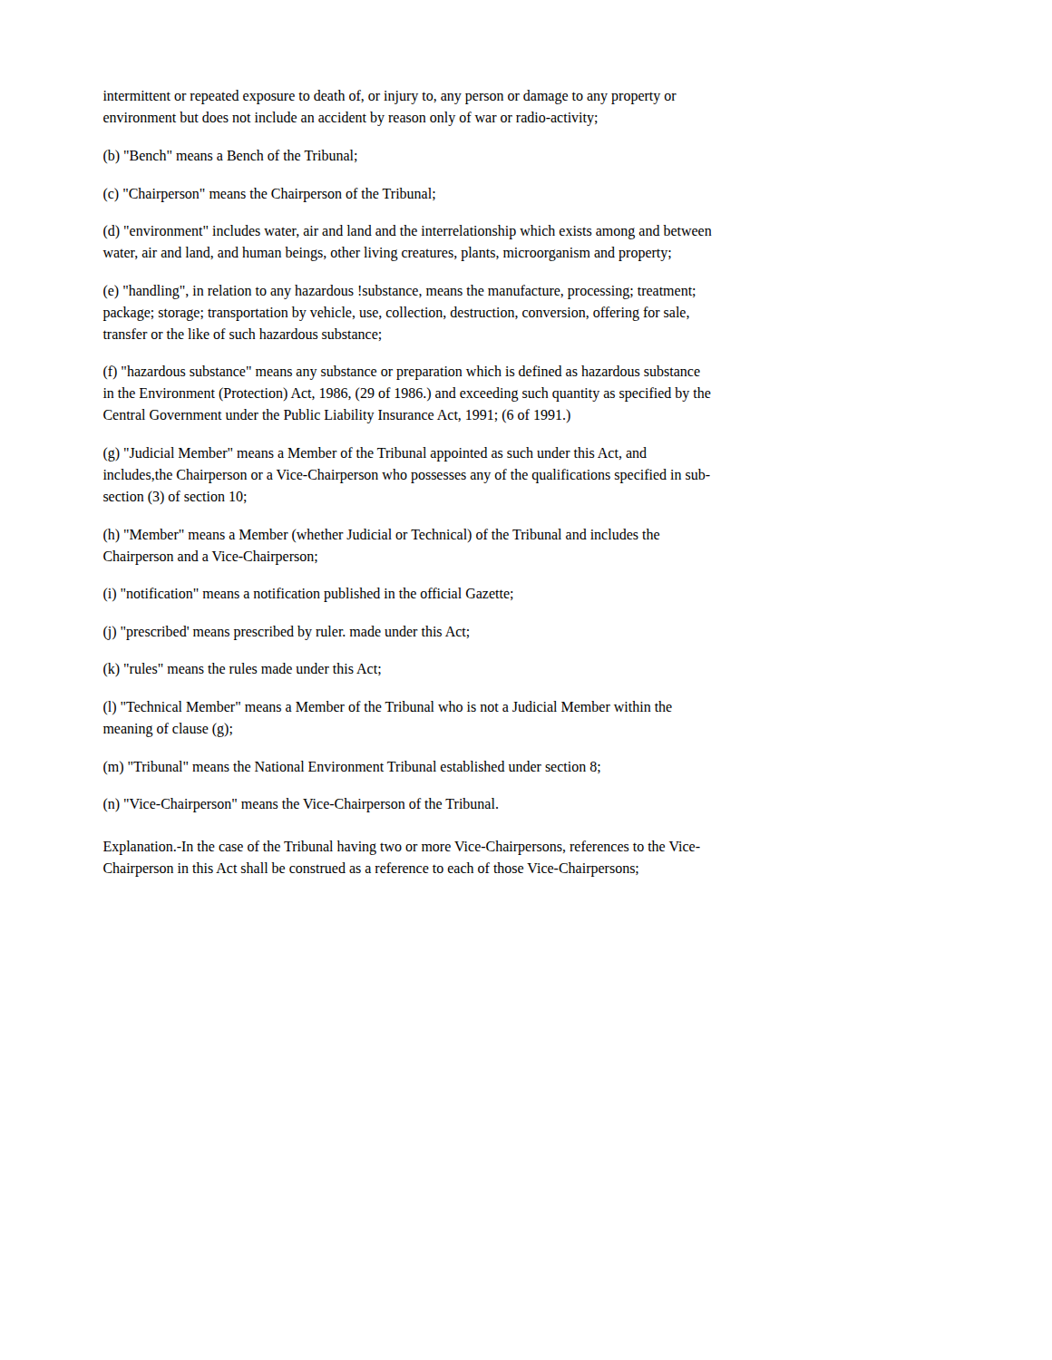intermittent or repeated exposure to death of, or injury to, any person or damage to any property or environment but does not include an accident by reason only of war or radio-activity;
(b) "Bench" means a Bench of the Tribunal;
(c) "Chairperson" means the Chairperson of the Tribunal;
(d) "environment" includes water, air and land and the interrelationship which exists among and between water, air and land, and human beings, other living creatures, plants, microorganism and property;
(e) "handling", in relation to any hazardous !substance, means the manufacture, processing; treatment; package; storage; transportation by vehicle, use, collection, destruction, conversion, offering for sale, transfer or the like of such hazardous substance;
(f) "hazardous substance" means any substance or preparation which is defined as hazardous substance in the Environment (Protection) Act, 1986, (29 of 1986.) and exceeding such quantity as specified by the Central Government under the Public Liability Insurance Act, 1991; (6 of 1991.)
(g) "Judicial Member" means a Member of the Tribunal appointed as such under this Act, and includes,the Chairperson or a Vice-Chairperson who possesses any of the qualifications specified in sub-section (3) of section 10;
(h) "Member" means a Member (whether Judicial or Technical) of the Tribunal and includes the Chairperson and a Vice-Chairperson;
(i) "notification" means a notification published in the official Gazette;
(j) "prescribed' means prescribed by ruler. made under this Act;
(k) "rules" means the rules made under this Act;
(l) "Technical Member" means a Member of the Tribunal who is not a Judicial Member within the meaning of clause (g);
(m) "Tribunal" means the National Environment Tribunal established under section 8;
(n) "Vice-Chairperson" means the Vice-Chairperson of the Tribunal.
Explanation.-In the case of the Tribunal having two or more Vice-Chairpersons, references to the Vice-Chairperson in this Act shall be construed as a reference to each of those Vice-Chairpersons;